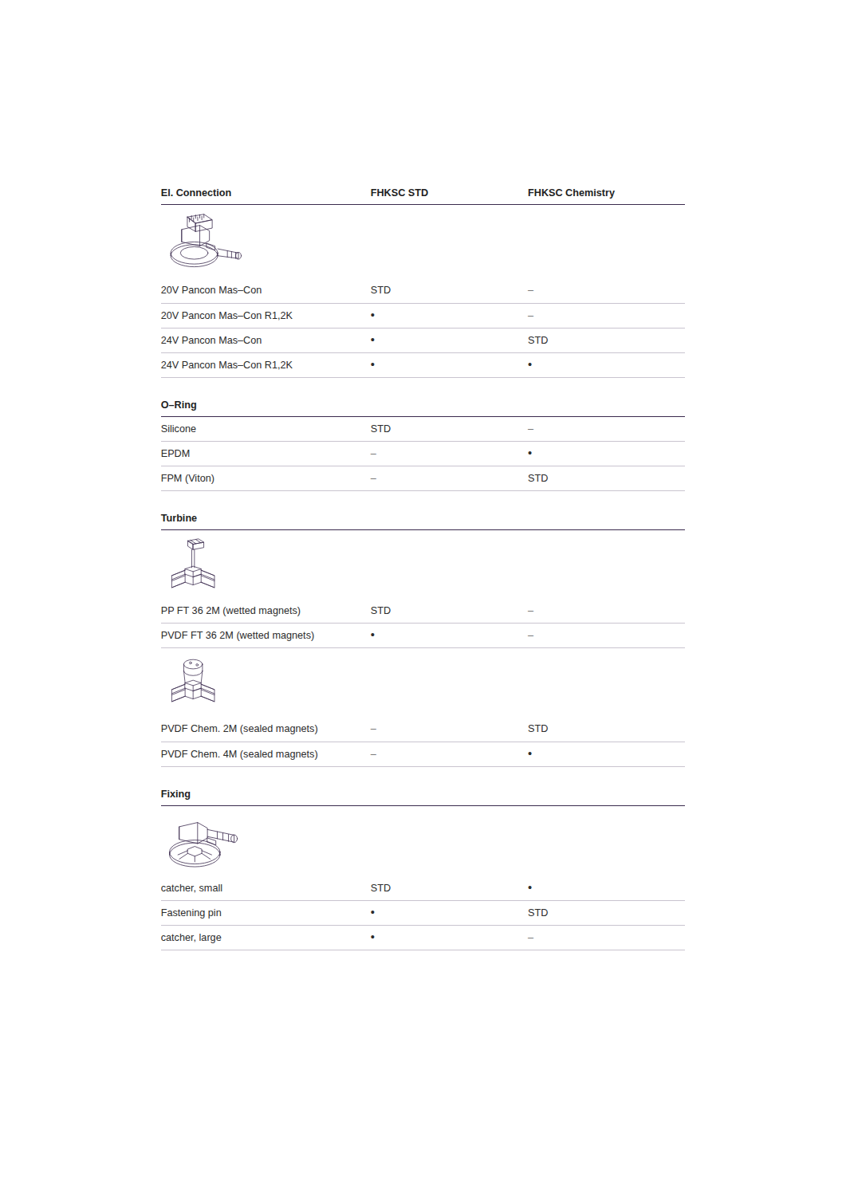| El. Connection | FHKSC STD | FHKSC Chemistry |
| --- | --- | --- |
| 20V Pancon Mas–Con | STD | – |
| 20V Pancon Mas–Con R1,2K | • | – |
| 24V Pancon Mas–Con | • | STD |
| 24V Pancon Mas–Con R1,2K | • | • |
| O–Ring | | |
| --- | --- | --- |
| Silicone | STD | – |
| EPDM | – | • |
| FPM (Viton) | – | STD |
| Turbine | | |
| --- | --- | --- |
| PP FT 36 2M (wetted magnets) | STD | – |
| PVDF FT 36 2M (wetted magnets) | • | – |
| PVDF Chem. 2M (sealed magnets) | – | STD |
| PVDF Chem. 4M (sealed magnets) | – | • |
| Fixing | | |
| --- | --- | --- |
| catcher, small | STD | • |
| Fastening pin | • | STD |
| catcher, large | • | – |